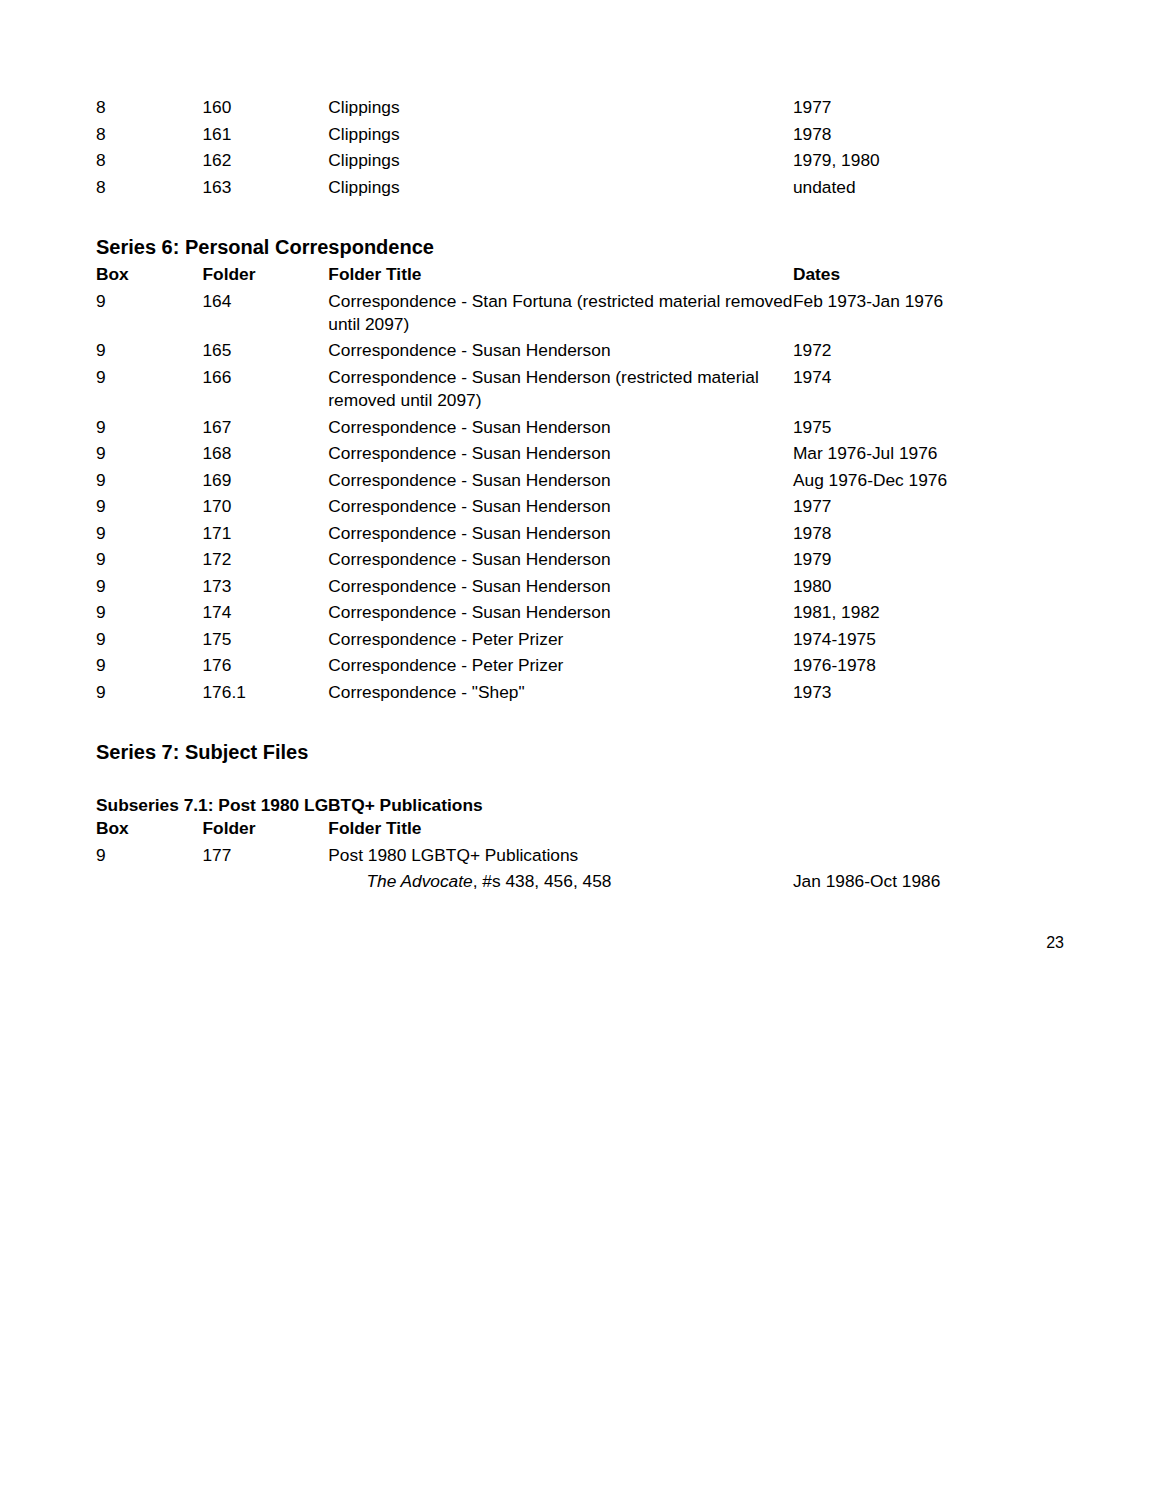| 8 | 160 | Clippings | 1977 |
| 8 | 161 | Clippings | 1978 |
| 8 | 162 | Clippings | 1979, 1980 |
| 8 | 163 | Clippings | undated |
Series 6: Personal Correspondence
| Box | Folder | Folder Title | Dates |
| 9 | 164 | Correspondence - Stan Fortuna (restricted material removed until 2097) | Feb 1973-Jan 1976 |
| 9 | 165 | Correspondence - Susan Henderson | 1972 |
| 9 | 166 | Correspondence - Susan Henderson (restricted material removed until 2097) | 1974 |
| 9 | 167 | Correspondence - Susan Henderson | 1975 |
| 9 | 168 | Correspondence - Susan Henderson | Mar 1976-Jul 1976 |
| 9 | 169 | Correspondence - Susan Henderson | Aug 1976-Dec 1976 |
| 9 | 170 | Correspondence - Susan Henderson | 1977 |
| 9 | 171 | Correspondence - Susan Henderson | 1978 |
| 9 | 172 | Correspondence - Susan Henderson | 1979 |
| 9 | 173 | Correspondence - Susan Henderson | 1980 |
| 9 | 174 | Correspondence - Susan Henderson | 1981, 1982 |
| 9 | 175 | Correspondence - Peter Prizer | 1974-1975 |
| 9 | 176 | Correspondence - Peter Prizer | 1976-1978 |
| 9 | 176.1 | Correspondence - "Shep" | 1973 |
Series 7: Subject Files
Subseries 7.1: Post 1980 LGBTQ+ Publications
| Box | Folder | Folder Title | |
| 9 | 177 | Post 1980 LGBTQ+ Publications | |
| | | The Advocate , #s 438, 456, 458 | Jan 1986-Oct 1986 |
23